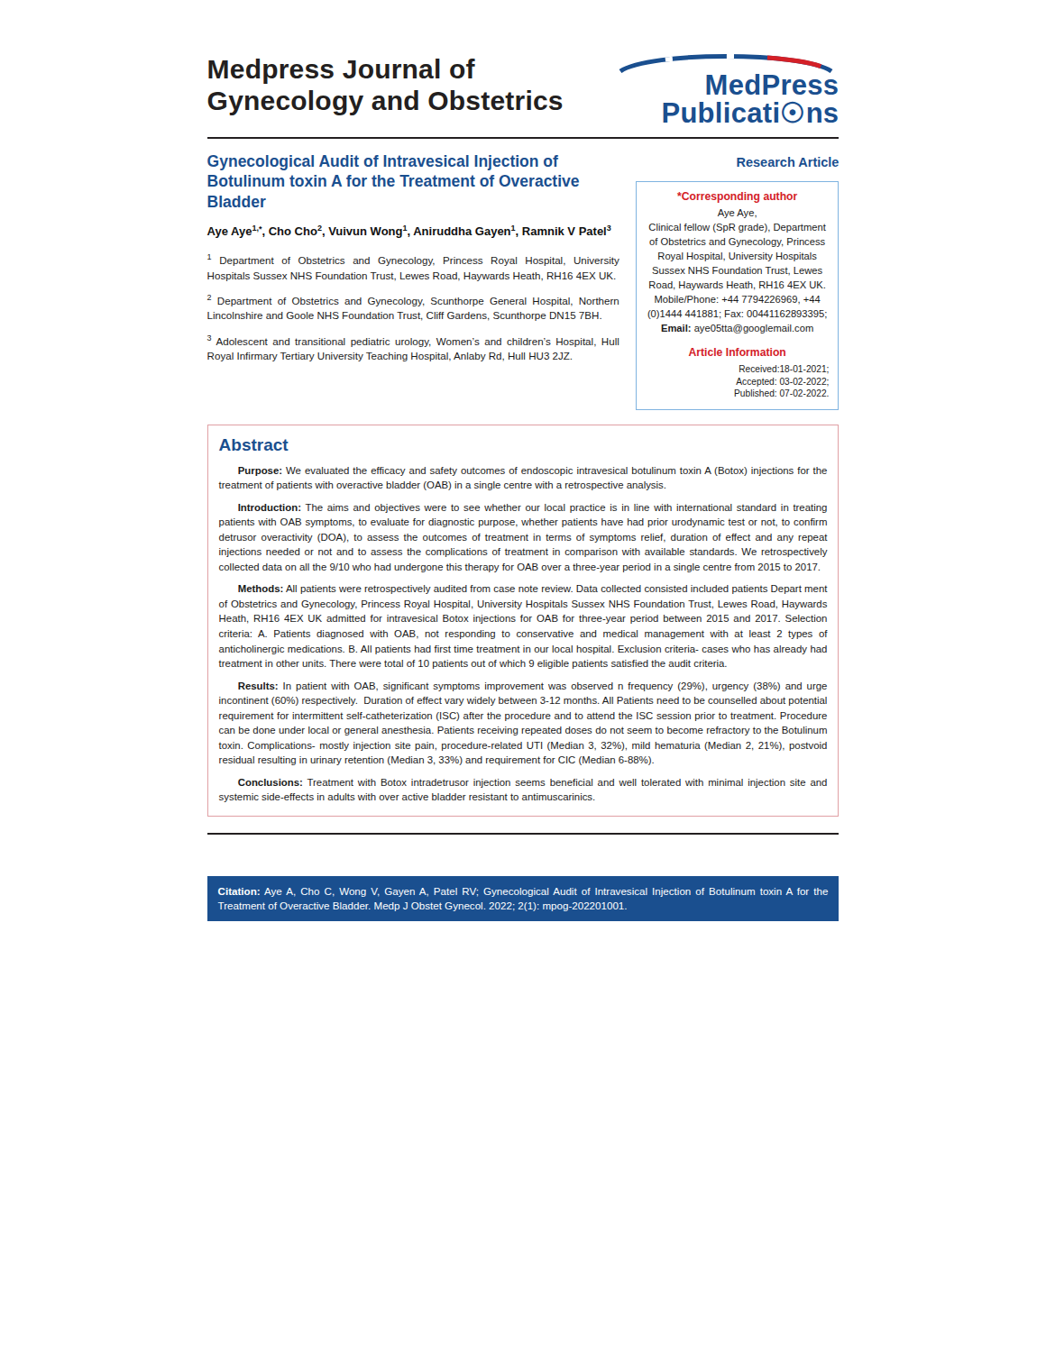Medpress Journal of
Gynecology and Obstetrics
MedPress Publicati☉ns
Gynecological Audit of Intravesical Injection of Botulinum toxin A for the Treatment of Overactive Bladder
Aye Aye1,*, Cho Cho2, Vuivun Wong1, Aniruddha Gayen1, Ramnik V Patel3
1 Department of Obstetrics and Gynecology, Princess Royal Hospital, University Hospitals Sussex NHS Foundation Trust, Lewes Road, Haywards Heath, RH16 4EX UK.
2 Department of Obstetrics and Gynecology, Scunthorpe General Hospital, Northern Lincolnshire and Goole NHS Foundation Trust, Cliff Gardens, Scunthorpe DN15 7BH.
3 Adolescent and transitional pediatric urology, Women’s and children’s Hospital, Hull Royal Infirmary Tertiary University Teaching Hospital, Anlaby Rd, Hull HU3 2JZ.
Research Article
*Corresponding author
Aye Aye,
Clinical fellow (SpR grade), Department of Obstetrics and Gynecology, Princess Royal Hospital, University Hospitals Sussex NHS Foundation Trust, Lewes Road, Haywards Heath, RH16 4EX UK.
Mobile/Phone: +44 7794226969, +44 (0)1444 441881; Fax: 00441162893395;
Email: aye05tta@googlemail.com
Article Information
Received:18-01-2021;
Accepted: 03-02-2022;
Published: 07-02-2022.
Abstract
Purpose: We evaluated the efficacy and safety outcomes of endoscopic intravesical botulinum toxin A (Botox) injections for the treatment of patients with overactive bladder (OAB) in a single centre with a retrospective analysis.
Introduction: The aims and objectives were to see whether our local practice is in line with international standard in treating patients with OAB symptoms, to evaluate for diagnostic purpose, whether patients have had prior urodynamic test or not, to confirm detrusor overactivity (DOA), to assess the outcomes of treatment in terms of symptoms relief, duration of effect and any repeat injections needed or not and to assess the complications of treatment in comparison with available standards. We retrospectively collected data on all the 9/10 who had undergone this therapy for OAB over a three-year period in a single centre from 2015 to 2017.
Methods: All patients were retrospectively audited from case note review. Data collected consisted included patients Depart ment of Obstetrics and Gynecology, Princess Royal Hospital, University Hospitals Sussex NHS Foundation Trust, Lewes Road, Haywards Heath, RH16 4EX UK admitted for intravesical Botox injections for OAB for three-year period between 2015 and 2017. Selection criteria: A. Patients diagnosed with OAB, not responding to conservative and medical management with at least 2 types of anticholinergic medications. B. All patients had first time treatment in our local hospital. Exclusion criteria- cases who has already had treatment in other units. There were total of 10 patients out of which 9 eligible patients satisfied the audit criteria.
Results: In patient with OAB, significant symptoms improvement was observed n frequency (29%), urgency (38%) and urge incontinent (60%) respectively. Duration of effect vary widely between 3-12 months. All Patients need to be counselled about potential requirement for intermittent self-catheterization (ISC) after the procedure and to attend the ISC session prior to treatment. Procedure can be done under local or general anesthesia. Patients receiving repeated doses do not seem to become refractory to the Botulinum toxin. Complications- mostly injection site pain, procedure-related UTI (Median 3, 32%), mild hematuria (Median 2, 21%), postvoid residual resulting in urinary retention (Median 3, 33%) and requirement for CIC (Median 6-88%).
Conclusions: Treatment with Botox intradetrusor injection seems beneficial and well tolerated with minimal injection site and systemic side-effects in adults with over active bladder resistant to antimuscarinics.
Citation: Aye A, Cho C, Wong V, Gayen A, Patel RV; Gynecological Audit of Intravesical Injection of Botulinum toxin A for the Treatment of Overactive Bladder. Medp J Obstet Gynecol. 2022; 2(1): mpog-202201001.